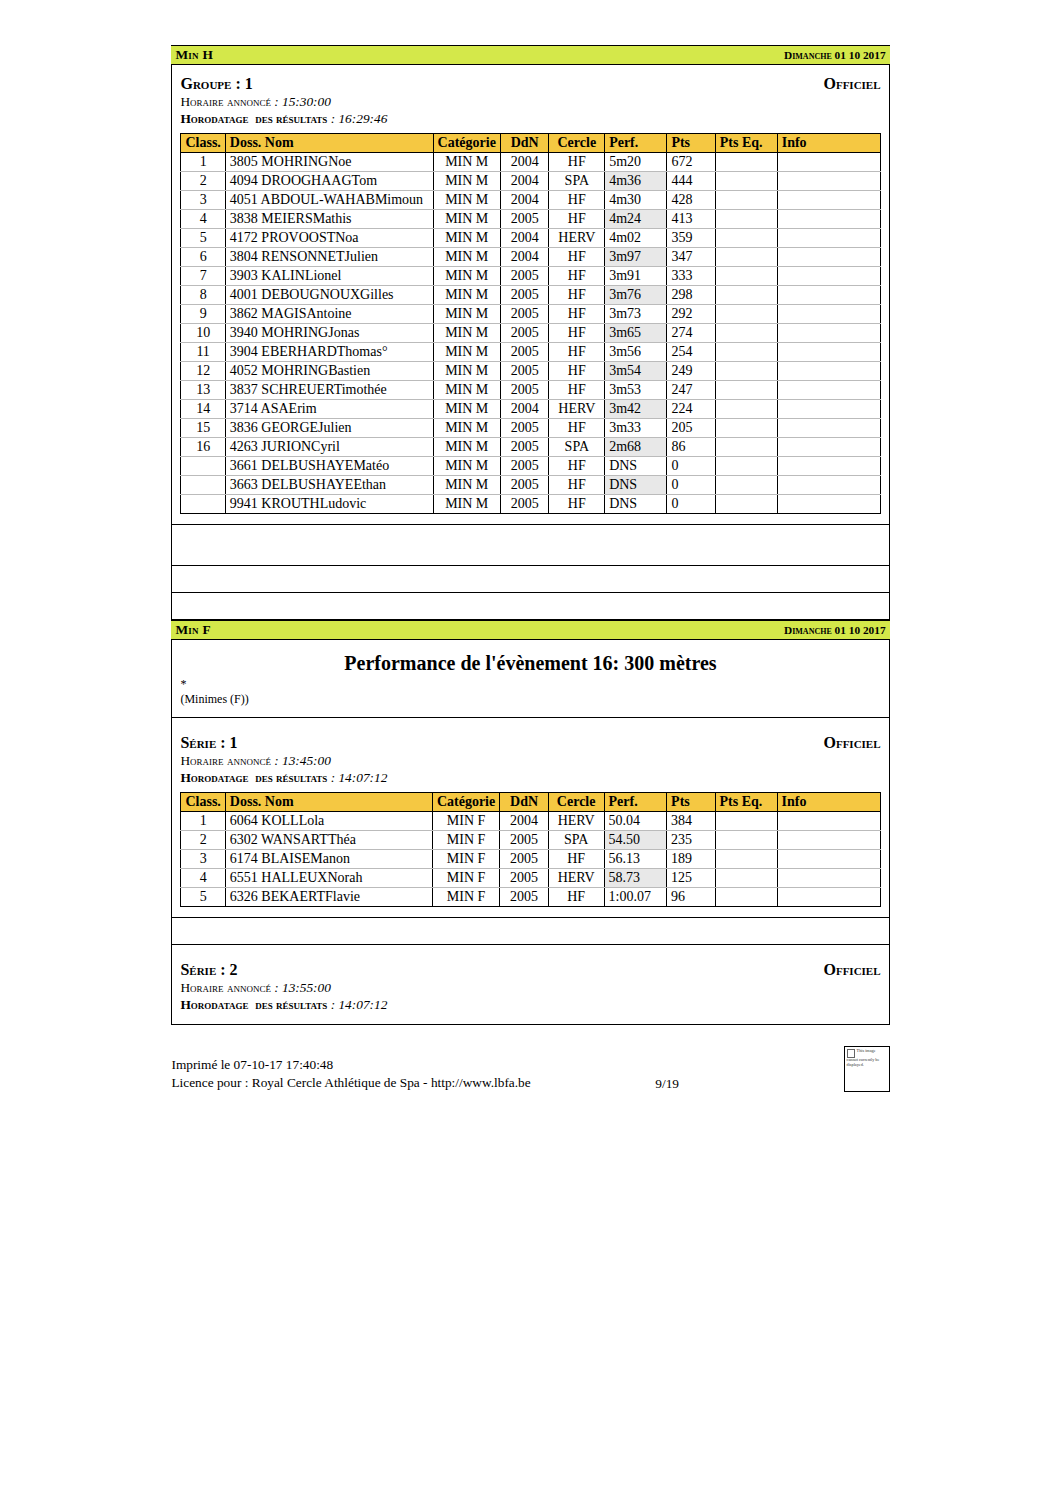Min H Dimanche 01 10 2017
Groupe : 1 Officiel
Horaire annoncé : 15:30:00
Horodatage des résultats : 16:29:46
| Class. | Doss. Nom | Catégorie | DdN | Cercle | Perf. | Pts | Pts Eq. | Info |
| --- | --- | --- | --- | --- | --- | --- | --- | --- |
| 1 | 3805 MOHRINGNoe | MIN M | 2004 | HF | 5m20 | 672 | | |
| 2 | 4094 DROOGHAAGTom | MIN M | 2004 | SPA | 4m36 | 444 | | |
| 3 | 4051 ABDOUL-WAHABMimoun | MIN M | 2004 | HF | 4m30 | 428 | | |
| 4 | 3838 MEIERSMathis | MIN M | 2005 | HF | 4m24 | 413 | | |
| 5 | 4172 PROVOOSTNoa | MIN M | 2004 | HERV | 4m02 | 359 | | |
| 6 | 3804 RENSONNETJulien | MIN M | 2004 | HF | 3m97 | 347 | | |
| 7 | 3903 KALINLionel | MIN M | 2005 | HF | 3m91 | 333 | | |
| 8 | 4001 DEBOUGNOUXGilles | MIN M | 2005 | HF | 3m76 | 298 | | |
| 9 | 3862 MAGISAntoine | MIN M | 2005 | HF | 3m73 | 292 | | |
| 10 | 3940 MOHRINGJonas | MIN M | 2005 | HF | 3m65 | 274 | | |
| 11 | 3904 EBERHARDThomas° | MIN M | 2005 | HF | 3m56 | 254 | | |
| 12 | 4052 MOHRINGBastien | MIN M | 2005 | HF | 3m54 | 249 | | |
| 13 | 3837 SCHREUERTimothée | MIN M | 2005 | HF | 3m53 | 247 | | |
| 14 | 3714 ASAErim | MIN M | 2004 | HERV | 3m42 | 224 | | |
| 15 | 3836 GEORGEJulien | MIN M | 2005 | HF | 3m33 | 205 | | |
| 16 | 4263 JURIONCyril | MIN M | 2005 | SPA | 2m68 | 86 | | |
| | 3661 DELBUSHAYEMatéo | MIN M | 2005 | HF | DNS | 0 | | |
| | 3663 DELBUSHAYEEthan | MIN M | 2005 | HF | DNS | 0 | | |
| | 9941 KROUTHLudovic | MIN M | 2005 | HF | DNS | 0 | | |
Min F Dimanche 01 10 2017
Performance de l'évènement 16: 300 mètres
* (Minimes (F))
Série : 1 Officiel
Horaire annoncé : 13:45:00
Horodatage des résultats : 14:07:12
| Class. | Doss. Nom | Catégorie | DdN | Cercle | Perf. | Pts | Pts Eq. | Info |
| --- | --- | --- | --- | --- | --- | --- | --- | --- |
| 1 | 6064 KOLLLola | MIN F | 2004 | HERV | 50.04 | 384 | | |
| 2 | 6302 WANSARTThéa | MIN F | 2005 | SPA | 54.50 | 235 | | |
| 3 | 6174 BLAISEManon | MIN F | 2005 | HF | 56.13 | 189 | | |
| 4 | 6551 HALLEUXNorah | MIN F | 2005 | HERV | 58.73 | 125 | | |
| 5 | 6326 BEKAERTFlavie | MIN F | 2005 | HF | 1:00.07 | 96 | | |
Série : 2 Officiel
Horaire annoncé : 13:55:00
Horodatage des résultats : 14:07:12
Imprimé le 07-10-17 17:40:48
Licence pour : Royal Cercle Athlétique de Spa - http://www.lbfa.be
9/19
This image cannot currently be displayed.